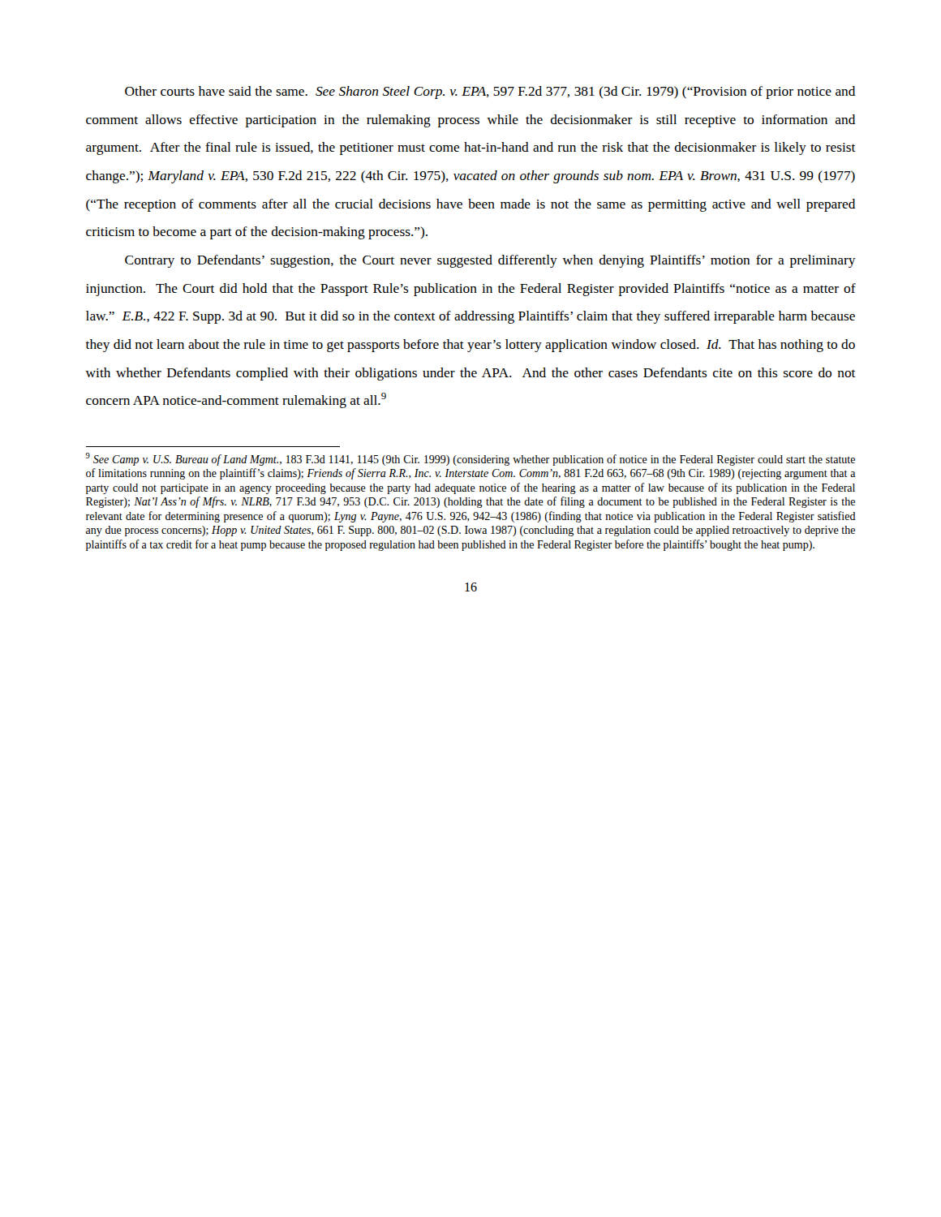Other courts have said the same. See Sharon Steel Corp. v. EPA, 597 F.2d 377, 381 (3d Cir. 1979) (“Provision of prior notice and comment allows effective participation in the rulemaking process while the decisionmaker is still receptive to information and argument. After the final rule is issued, the petitioner must come hat-in-hand and run the risk that the decisionmaker is likely to resist change.”); Maryland v. EPA, 530 F.2d 215, 222 (4th Cir. 1975), vacated on other grounds sub nom. EPA v. Brown, 431 U.S. 99 (1977) (“The reception of comments after all the crucial decisions have been made is not the same as permitting active and well prepared criticism to become a part of the decision-making process.”).
Contrary to Defendants’ suggestion, the Court never suggested differently when denying Plaintiffs’ motion for a preliminary injunction. The Court did hold that the Passport Rule’s publication in the Federal Register provided Plaintiffs “notice as a matter of law.” E.B., 422 F. Supp. 3d at 90. But it did so in the context of addressing Plaintiffs’ claim that they suffered irreparable harm because they did not learn about the rule in time to get passports before that year’s lottery application window closed. Id. That has nothing to do with whether Defendants complied with their obligations under the APA. And the other cases Defendants cite on this score do not concern APA notice-and-comment rulemaking at all.9
9 See Camp v. U.S. Bureau of Land Mgmt., 183 F.3d 1141, 1145 (9th Cir. 1999) (considering whether publication of notice in the Federal Register could start the statute of limitations running on the plaintiff’s claims); Friends of Sierra R.R., Inc. v. Interstate Com. Comm’n, 881 F.2d 663, 667–68 (9th Cir. 1989) (rejecting argument that a party could not participate in an agency proceeding because the party had adequate notice of the hearing as a matter of law because of its publication in the Federal Register); Nat’l Ass’n of Mfrs. v. NLRB, 717 F.3d 947, 953 (D.C. Cir. 2013) (holding that the date of filing a document to be published in the Federal Register is the relevant date for determining presence of a quorum); Lyng v. Payne, 476 U.S. 926, 942–43 (1986) (finding that notice via publication in the Federal Register satisfied any due process concerns); Hopp v. United States, 661 F. Supp. 800, 801–02 (S.D. Iowa 1987) (concluding that a regulation could be applied retroactively to deprive the plaintiffs of a tax credit for a heat pump because the proposed regulation had been published in the Federal Register before the plaintiffs’ bought the heat pump).
16